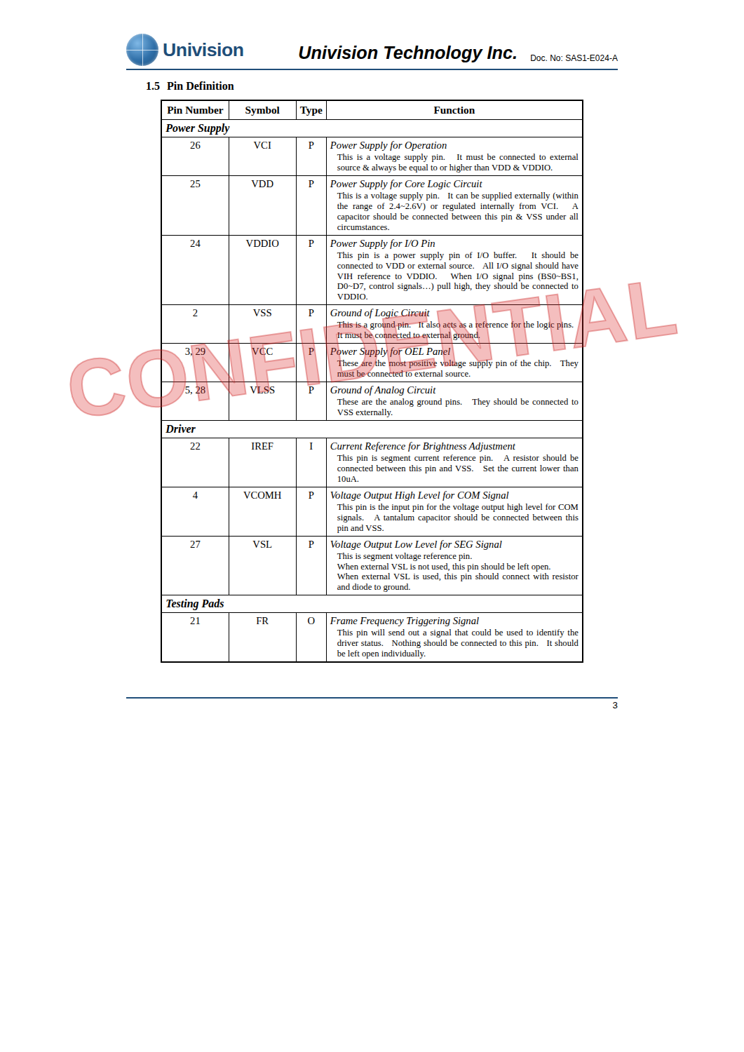Univision
Univision Technology Inc. Doc. No: SAS1-E024-A
CONFIDENTIAL
1.5 Pin Definition
| Pin Number | Symbol | Type | Function |
| --- | --- | --- | --- |
| Power Supply |
| 26 | VCI | P | Power Supply for Operation This is a voltage supply pin. It must be connected to external source & always be equal to or higher than VDD & VDDIO. |
| 25 | VDD | P | Power Supply for Core Logic Circuit This is a voltage supply pin. It can be supplied externally (within the range of 2.4~2.6V) or regulated internally from VCI. A capacitor should be connected between this pin & VSS under all circumstances. |
| 24 | VDDIO | P | Power Supply for I/O Pin This pin is a power supply pin of I/O buffer. It should be connected to VDD or external source. All I/O signal should have VIH reference to VDDIO. When I/O signal pins (BS0~BS1, D0~D7, control signals…) pull high, they should be connected to VDDIO. |
| 2 | VSS | P | Ground of Logic Circuit This is a ground pin. It also acts as a reference for the logic pins. It must be connected to external ground. |
| 3, 29 | VCC | P | Power Supply for OEL Panel These are the most positive voltage supply pin of the chip. They must be connected to external source. |
| 5, 28 | VLSS | P | Ground of Analog Circuit These are the analog ground pins. They should be connected to VSS externally. |
| Driver |
| 22 | IREF | I | Current Reference for Brightness Adjustment This pin is segment current reference pin. A resistor should be connected between this pin and VSS. Set the current lower than 10uA. |
| 4 | VCOMH | P | Voltage Output High Level for COM Signal This pin is the input pin for the voltage output high level for COM signals. A tantalum capacitor should be connected between this pin and VSS. |
| 27 | VSL | P | Voltage Output Low Level for SEG Signal This is segment voltage reference pin. When external VSL is not used, this pin should be left open. When external VSL is used, this pin should connect with resistor and diode to ground. |
| Testing Pads |
| 21 | FR | O | Frame Frequency Triggering Signal This pin will send out a signal that could be used to identify the driver status. Nothing should be connected to this pin. It should be left open individually. |
3